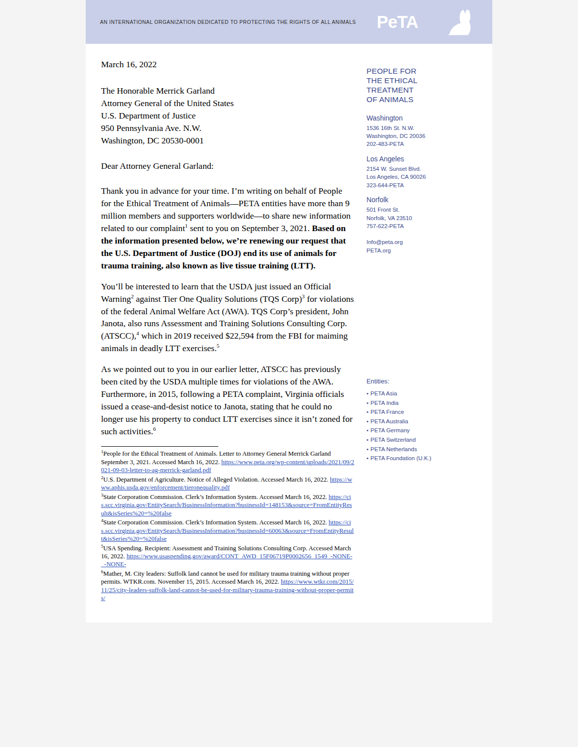AN INTERNATIONAL ORGANIZATION DEDICATED TO PROTECTING THE RIGHTS OF ALL ANIMALS
PeTA
March 16, 2022
The Honorable Merrick Garland Attorney General of the United States U.S. Department of Justice 950 Pennsylvania Ave. N.W. Washington, DC 20530-0001
Dear Attorney General Garland:
Thank you in advance for your time. I’m writing on behalf of People for the Ethical Treatment of Animals—PETA entities have more than 9 million members and supporters worldwide—to share new information related to our complaint1 sent to you on September 3, 2021. Based on the information presented below, we’re renewing our request that the U.S. Department of Justice (DOJ) end its use of animals for trauma training, also known as live tissue training (LTT).
You’ll be interested to learn that the USDA just issued an Official Warning2 against Tier One Quality Solutions (TQS Corp)3 for violations of the federal Animal Welfare Act (AWA). TQS Corp’s president, John Janota, also runs Assessment and Training Solutions Consulting Corp. (ATSCC),4 which in 2019 received $22,594 from the FBI for maiming animals in deadly LTT exercises.5
As we pointed out to you in our earlier letter, ATSCC has previously been cited by the USDA multiple times for violations of the AWA. Furthermore, in 2015, following a PETA complaint, Virginia officials issued a cease-and-desist notice to Janota, stating that he could no longer use his property to conduct LTT exercises since it isn’t zoned for such activities.6
1 People for the Ethical Treatment of Animals. Letter to Attorney General Merrick Garland September 3, 2021. Accessed March 16, 2022. https://www.peta.org/wp-content/uploads/2021/09/2021-09-03-letter-to-ag-merrick-garland.pdf
2 U.S. Department of Agriculture. Notice of Alleged Violation. Accessed March 16, 2022. https://www.aphis.usda.gov/enforcement/tieronequality.pdf
3 State Corporation Commission. Clerk’s Information System. Accessed March 16, 2022. https://cis.scc.virginia.gov/EntitySearch/BusinessInformation?businessId=148153&source=FromEntityResult&isSeries%20=%20false
4 State Corporation Commission. Clerk’s Information System. Accessed March 16, 2022. https://cis.scc.virginia.gov/EntitySearch/BusinessInformation?businessId=60063&source=FromEntityResult&isSeries%20=%20false
5 USA Spending. Recipient: Assessment and Training Solutions Consulting Corp. Accessed March 16, 2022. https://www.usaspending.gov/award/CONT_AWD_15F06719P0002656_1549_-NONE-_-NONE-
6 Mather, M. City leaders: Suffolk land cannot be used for military trauma training without proper permits. WTKR.com. November 15, 2015. Accessed March 16, 2022. https://www.wtkr.com/2015/11/25/city-leaders-suffolk-land-cannot-be-used-for-military-trauma-training-without-proper-permits/
PEOPLE FOR
THE ETHICAL
TREATMENT
OF ANIMALS
Washington
1536 16th St. N.W.
Washington, DC 20036
202-483-PETA
Los Angeles
2154 W. Sunset Blvd.
Los Angeles, CA 90026
323-644-PETA
Norfolk
501 Front St.
Norfolk, VA 23510
757-622-PETA
Info@peta.org
PETA.org
Entities:
PETA Asia
PETA India
PETA France
PETA Australia
PETA Germany
PETA Switzerland
PETA Netherlands
PETA Foundation (U.K.)